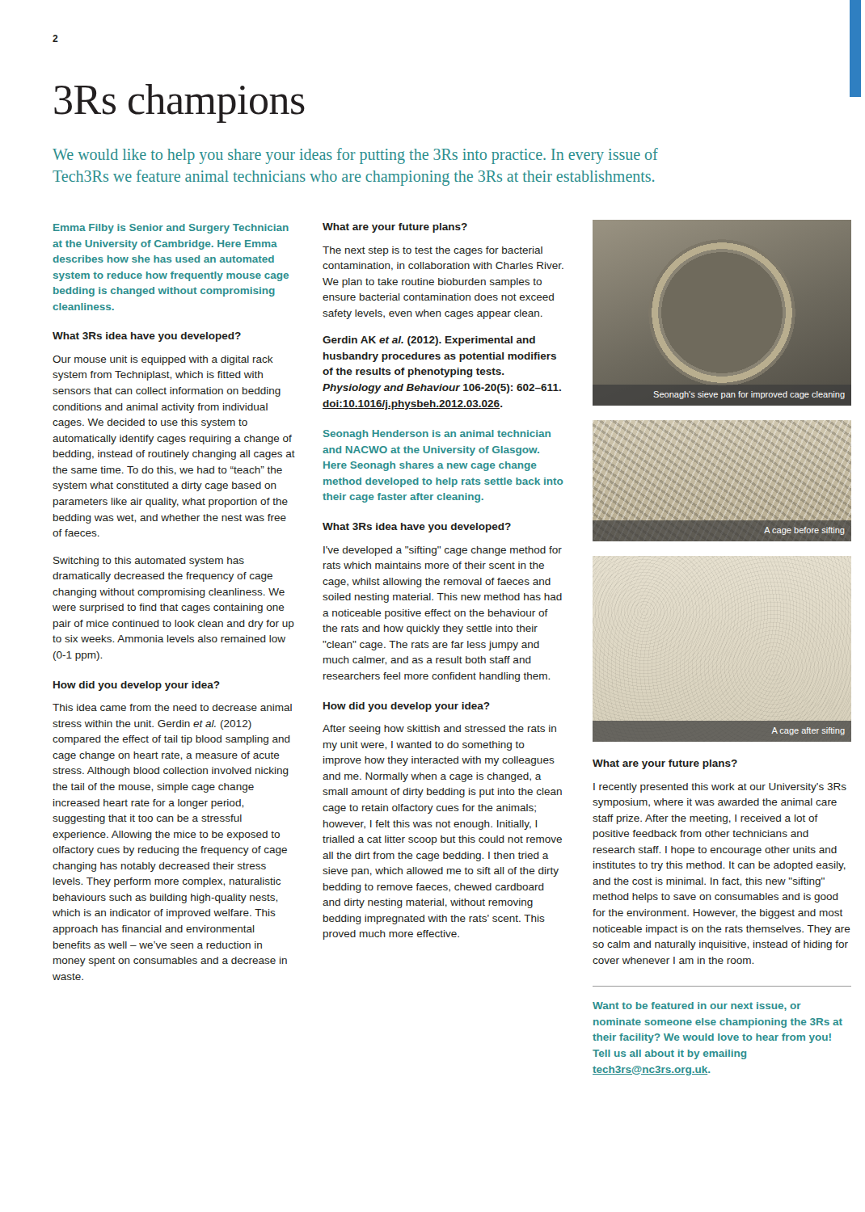2
3Rs champions
We would like to help you share your ideas for putting the 3Rs into practice. In every issue of Tech3Rs we feature animal technicians who are championing the 3Rs at their establishments.
Emma Filby is Senior and Surgery Technician at the University of Cambridge. Here Emma describes how she has used an automated system to reduce how frequently mouse cage bedding is changed without compromising cleanliness.
What 3Rs idea have you developed?
Our mouse unit is equipped with a digital rack system from Techniplast, which is fitted with sensors that can collect information on bedding conditions and animal activity from individual cages. We decided to use this system to automatically identify cages requiring a change of bedding, instead of routinely changing all cages at the same time. To do this, we had to “teach” the system what constituted a dirty cage based on parameters like air quality, what proportion of the bedding was wet, and whether the nest was free of faeces.
Switching to this automated system has dramatically decreased the frequency of cage changing without compromising cleanliness. We were surprised to find that cages containing one pair of mice continued to look clean and dry for up to six weeks. Ammonia levels also remained low (0-1 ppm).
How did you develop your idea?
This idea came from the need to decrease animal stress within the unit. Gerdin et al. (2012) compared the effect of tail tip blood sampling and cage change on heart rate, a measure of acute stress. Although blood collection involved nicking the tail of the mouse, simple cage change increased heart rate for a longer period, suggesting that it too can be a stressful experience. Allowing the mice to be exposed to olfactory cues by reducing the frequency of cage changing has notably decreased their stress levels. They perform more complex, naturalistic behaviours such as building high-quality nests, which is an indicator of improved welfare. This approach has financial and environmental benefits as well – we’ve seen a reduction in money spent on consumables and a decrease in waste.
What are your future plans?
The next step is to test the cages for bacterial contamination, in collaboration with Charles River. We plan to take routine bioburden samples to ensure bacterial contamination does not exceed safety levels, even when cages appear clean.
Gerdin AK et al. (2012). Experimental and husbandry procedures as potential modifiers of the results of phenotyping tests. Physiology and Behaviour 106-20(5): 602–611. doi:10.1016/j.physbeh.2012.03.026.
Seonagh Henderson is an animal technician and NACWO at the University of Glasgow. Here Seonagh shares a new cage change method developed to help rats settle back into their cage faster after cleaning.
What 3Rs idea have you developed?
I've developed a "sifting" cage change method for rats which maintains more of their scent in the cage, whilst allowing the removal of faeces and soiled nesting material. This new method has had a noticeable positive effect on the behaviour of the rats and how quickly they settle into their "clean" cage. The rats are far less jumpy and much calmer, and as a result both staff and researchers feel more confident handling them.
How did you develop your idea?
After seeing how skittish and stressed the rats in my unit were, I wanted to do something to improve how they interacted with my colleagues and me. Normally when a cage is changed, a small amount of dirty bedding is put into the clean cage to retain olfactory cues for the animals; however, I felt this was not enough. Initially, I trialled a cat litter scoop but this could not remove all the dirt from the cage bedding. I then tried a sieve pan, which allowed me to sift all of the dirty bedding to remove faeces, chewed cardboard and dirty nesting material, without removing bedding impregnated with the rats' scent. This proved much more effective.
Seonagh's sieve pan for improved cage cleaning
A cage before sifting
A cage after sifting
What are your future plans?
I recently presented this work at our University's 3Rs symposium, where it was awarded the animal care staff prize. After the meeting, I received a lot of positive feedback from other technicians and research staff. I hope to encourage other units and institutes to try this method. It can be adopted easily, and the cost is minimal. In fact, this new "sifting" method helps to save on consumables and is good for the environment. However, the biggest and most noticeable impact is on the rats themselves. They are so calm and naturally inquisitive, instead of hiding for cover whenever I am in the room.
Want to be featured in our next issue, or nominate someone else championing the 3Rs at their facility? We would love to hear from you! Tell us all about it by emailing tech3rs@nc3rs.org.uk.